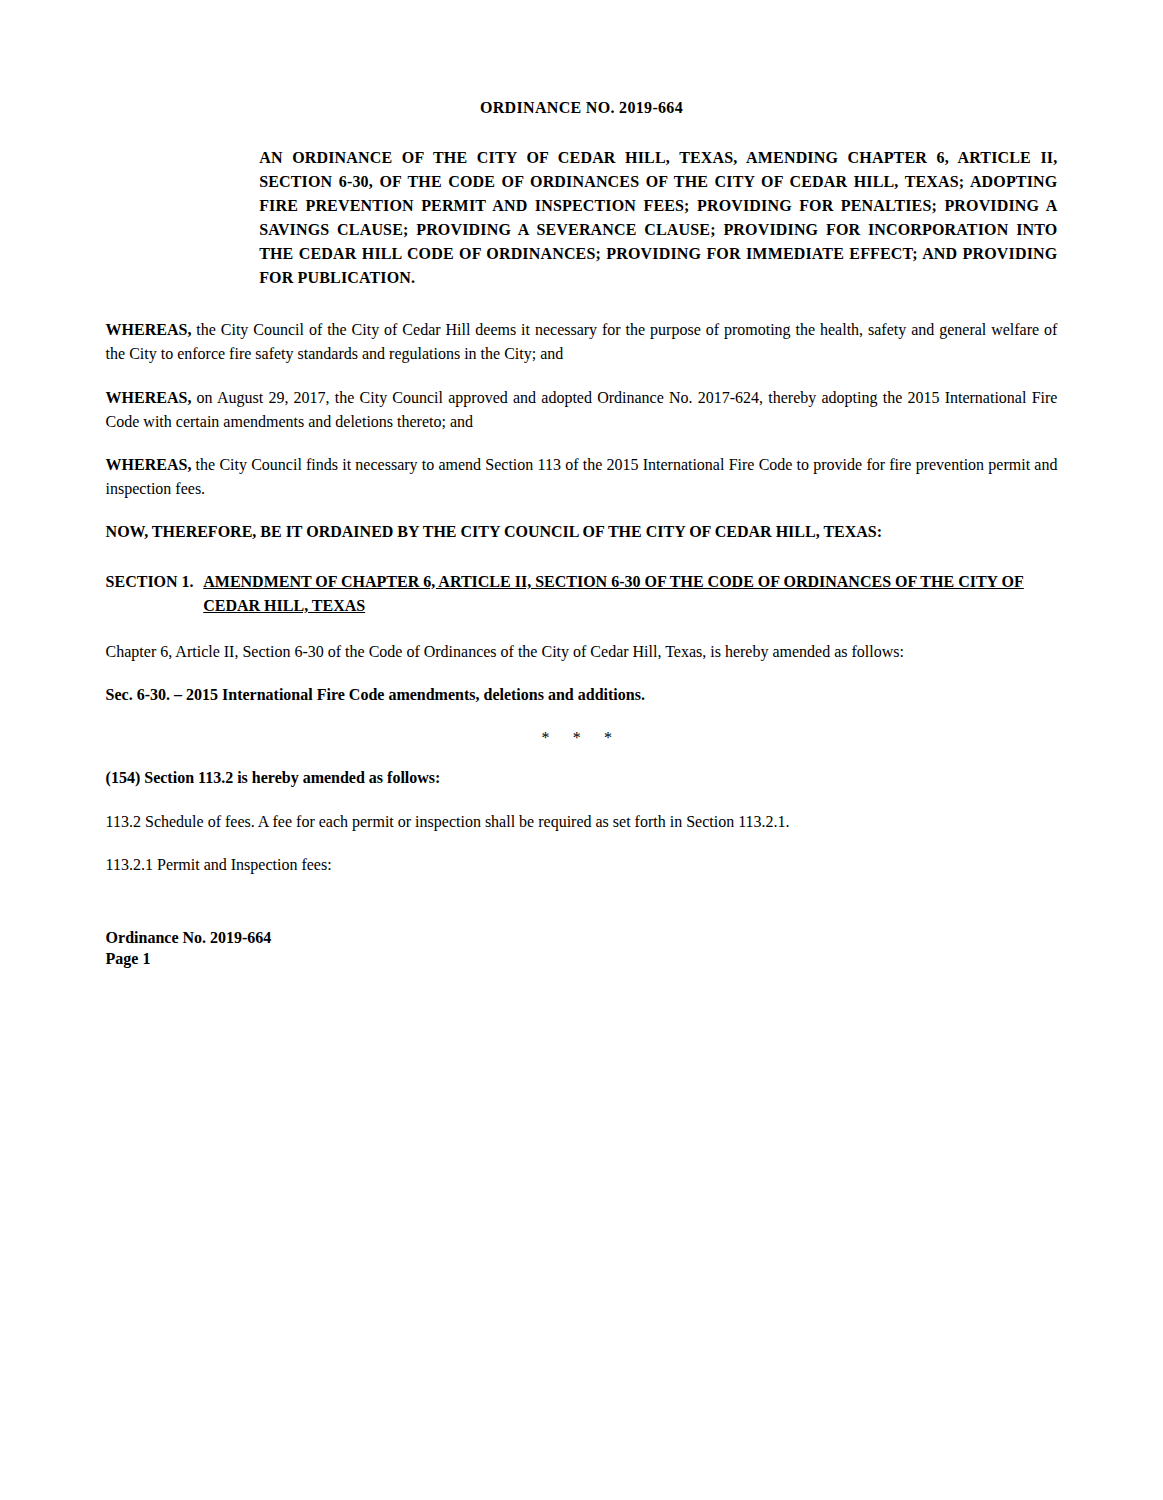ORDINANCE NO. 2019-664
AN ORDINANCE OF THE CITY OF CEDAR HILL, TEXAS, AMENDING CHAPTER 6, ARTICLE II, SECTION 6-30, OF THE CODE OF ORDINANCES OF THE CITY OF CEDAR HILL, TEXAS; ADOPTING FIRE PREVENTION PERMIT AND INSPECTION FEES; PROVIDING FOR PENALTIES; PROVIDING A SAVINGS CLAUSE; PROVIDING A SEVERANCE CLAUSE; PROVIDING FOR INCORPORATION INTO THE CEDAR HILL CODE OF ORDINANCES; PROVIDING FOR IMMEDIATE EFFECT; AND PROVIDING FOR PUBLICATION.
WHEREAS, the City Council of the City of Cedar Hill deems it necessary for the purpose of promoting the health, safety and general welfare of the City to enforce fire safety standards and regulations in the City; and
WHEREAS, on August 29, 2017, the City Council approved and adopted Ordinance No. 2017-624, thereby adopting the 2015 International Fire Code with certain amendments and deletions thereto; and
WHEREAS, the City Council finds it necessary to amend Section 113 of the 2015 International Fire Code to provide for fire prevention permit and inspection fees.
NOW, THEREFORE, BE IT ORDAINED BY THE CITY COUNCIL OF THE CITY OF CEDAR HILL, TEXAS:
SECTION 1. AMENDMENT OF CHAPTER 6, ARTICLE II, SECTION 6-30 OF THE CODE OF ORDINANCES OF THE CITY OF CEDAR HILL, TEXAS
Chapter 6, Article II, Section 6-30 of the Code of Ordinances of the City of Cedar Hill, Texas, is hereby amended as follows:
Sec. 6-30. – 2015 International Fire Code amendments, deletions and additions.
* * *
(154) Section 113.2 is hereby amended as follows:
113.2 Schedule of fees. A fee for each permit or inspection shall be required as set forth in Section 113.2.1.
113.2.1 Permit and Inspection fees:
Ordinance No. 2019-664
Page 1